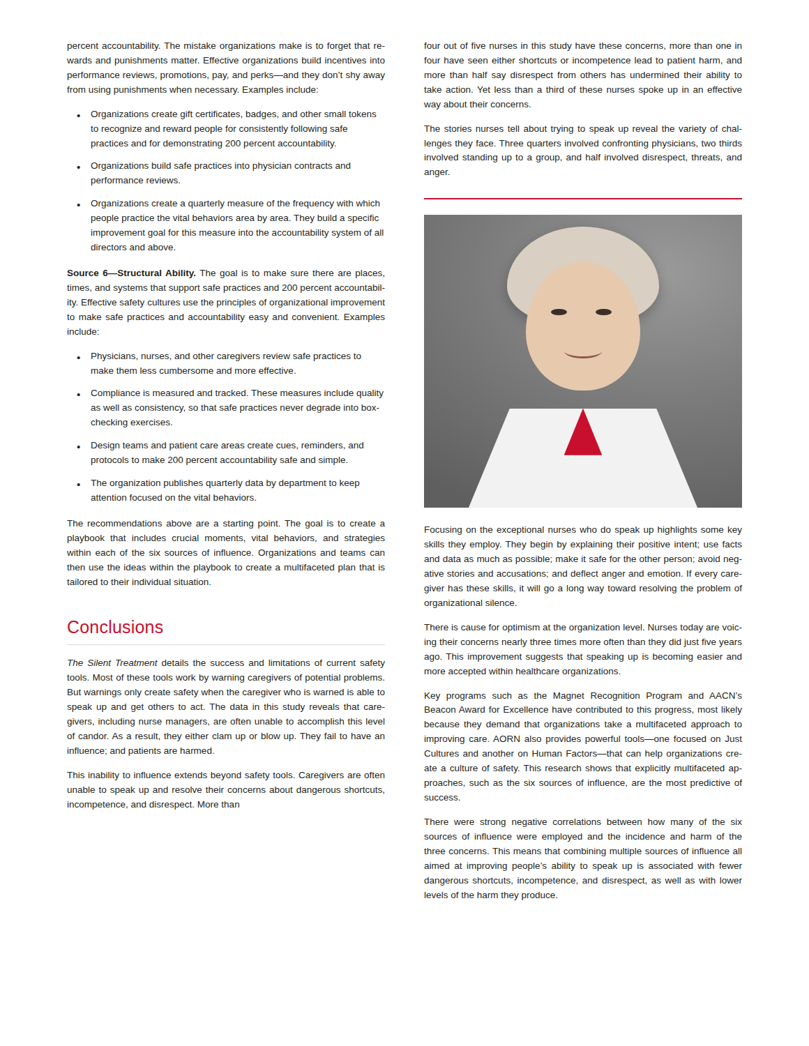percent accountability. The mistake organizations make is to forget that rewards and punishments matter. Effective organizations build incentives into performance reviews, promotions, pay, and perks—and they don’t shy away from using punishments when necessary. Examples include:
Organizations create gift certificates, badges, and other small tokens to recognize and reward people for consistently following safe practices and for demonstrating 200 percent accountability.
Organizations build safe practices into physician contracts and performance reviews.
Organizations create a quarterly measure of the frequency with which people practice the vital behaviors area by area. They build a specific improvement goal for this measure into the accountability system of all directors and above.
Source 6—Structural Ability. The goal is to make sure there are places, times, and systems that support safe practices and 200 percent accountability. Effective safety cultures use the principles of organizational improvement to make safe practices and accountability easy and convenient. Examples include:
Physicians, nurses, and other caregivers review safe practices to make them less cumbersome and more effective.
Compliance is measured and tracked. These measures include quality as well as consistency, so that safe practices never degrade into box-checking exercises.
Design teams and patient care areas create cues, reminders, and protocols to make 200 percent accountability safe and simple.
The organization publishes quarterly data by department to keep attention focused on the vital behaviors.
The recommendations above are a starting point. The goal is to create a playbook that includes crucial moments, vital behaviors, and strategies within each of the six sources of influence. Organizations and teams can then use the ideas within the playbook to create a multifaceted plan that is tailored to their individual situation.
Conclusions
The Silent Treatment details the success and limitations of current safety tools. Most of these tools work by warning caregivers of potential problems. But warnings only create safety when the caregiver who is warned is able to speak up and get others to act. The data in this study reveals that caregivers, including nurse managers, are often unable to accomplish this level of candor. As a result, they either clam up or blow up. They fail to have an influence; and patients are harmed.
This inability to influence extends beyond safety tools. Caregivers are often unable to speak up and resolve their concerns about dangerous shortcuts, incompetence, and disrespect. More than
four out of five nurses in this study have these concerns, more than one in four have seen either shortcuts or incompetence lead to patient harm, and more than half say disrespect from others has undermined their ability to take action. Yet less than a third of these nurses spoke up in an effective way about their concerns.
The stories nurses tell about trying to speak up reveal the variety of challenges they face. Three quarters involved confronting physicians, two thirds involved standing up to a group, and half involved disrespect, threats, and anger.
Focusing on the exceptional nurses who do speak up highlights some key skills they employ. They begin by explaining their positive intent; use facts and data as much as possible; make it safe for the other person; avoid negative stories and accusations; and deflect anger and emotion. If every caregiver has these skills, it will go a long way toward resolving the problem of organizational silence.
There is cause for optimism at the organization level. Nurses today are voicing their concerns nearly three times more often than they did just five years ago. This improvement suggests that speaking up is becoming easier and more accepted within healthcare organizations.
Key programs such as the Magnet Recognition Program and AACN’s Beacon Award for Excellence have contributed to this progress, most likely because they demand that organizations take a multifaceted approach to improving care. AORN also provides powerful tools—one focused on Just Cultures and another on Human Factors—that can help organizations create a culture of safety. This research shows that explicitly multifaceted approaches, such as the six sources of influence, are the most predictive of success.
There were strong negative correlations between how many of the six sources of influence were employed and the incidence and harm of the three concerns. This means that combining multiple sources of influence all aimed at improving people’s ability to speak up is associated with fewer dangerous shortcuts, incompetence, and disrespect, as well as with lower levels of the harm they produce.